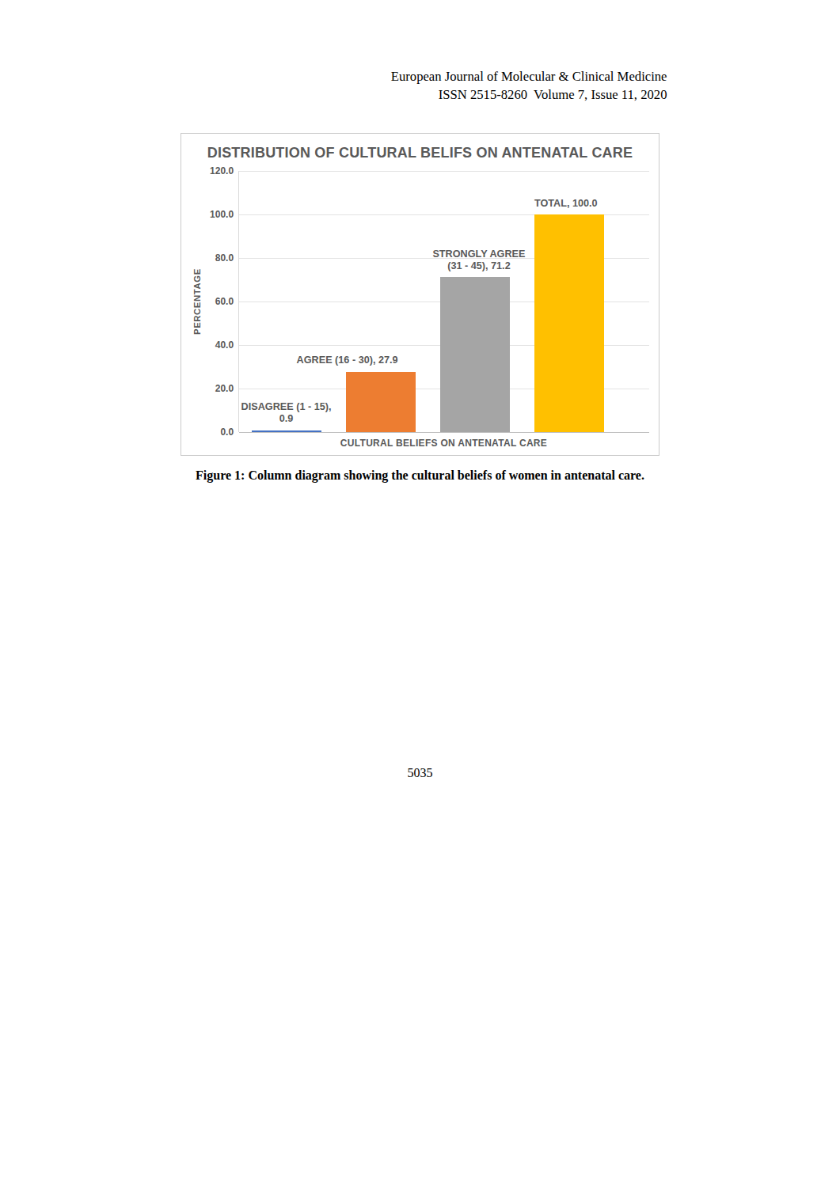European Journal of Molecular & Clinical Medicine
ISSN 2515-8260 Volume 7, Issue 11, 2020
DISTRIBUTION OF CULTURAL BELIFS ON ANTENATAL CARE
PERCENTAGE
120.0 100.0 80.0 60.0 40.0 20.0 0.0
DISAGREE (1 - 15),
0.9
AGREE (16 - 30), 27.9
STRONGLY AGREE
(31 - 45), 71.2
TOTAL, 100.0
CULTURAL BELIEFS ON ANTENATAL CARE
Figure 1: Column diagram showing the cultural beliefs of women in antenatal care.
5035